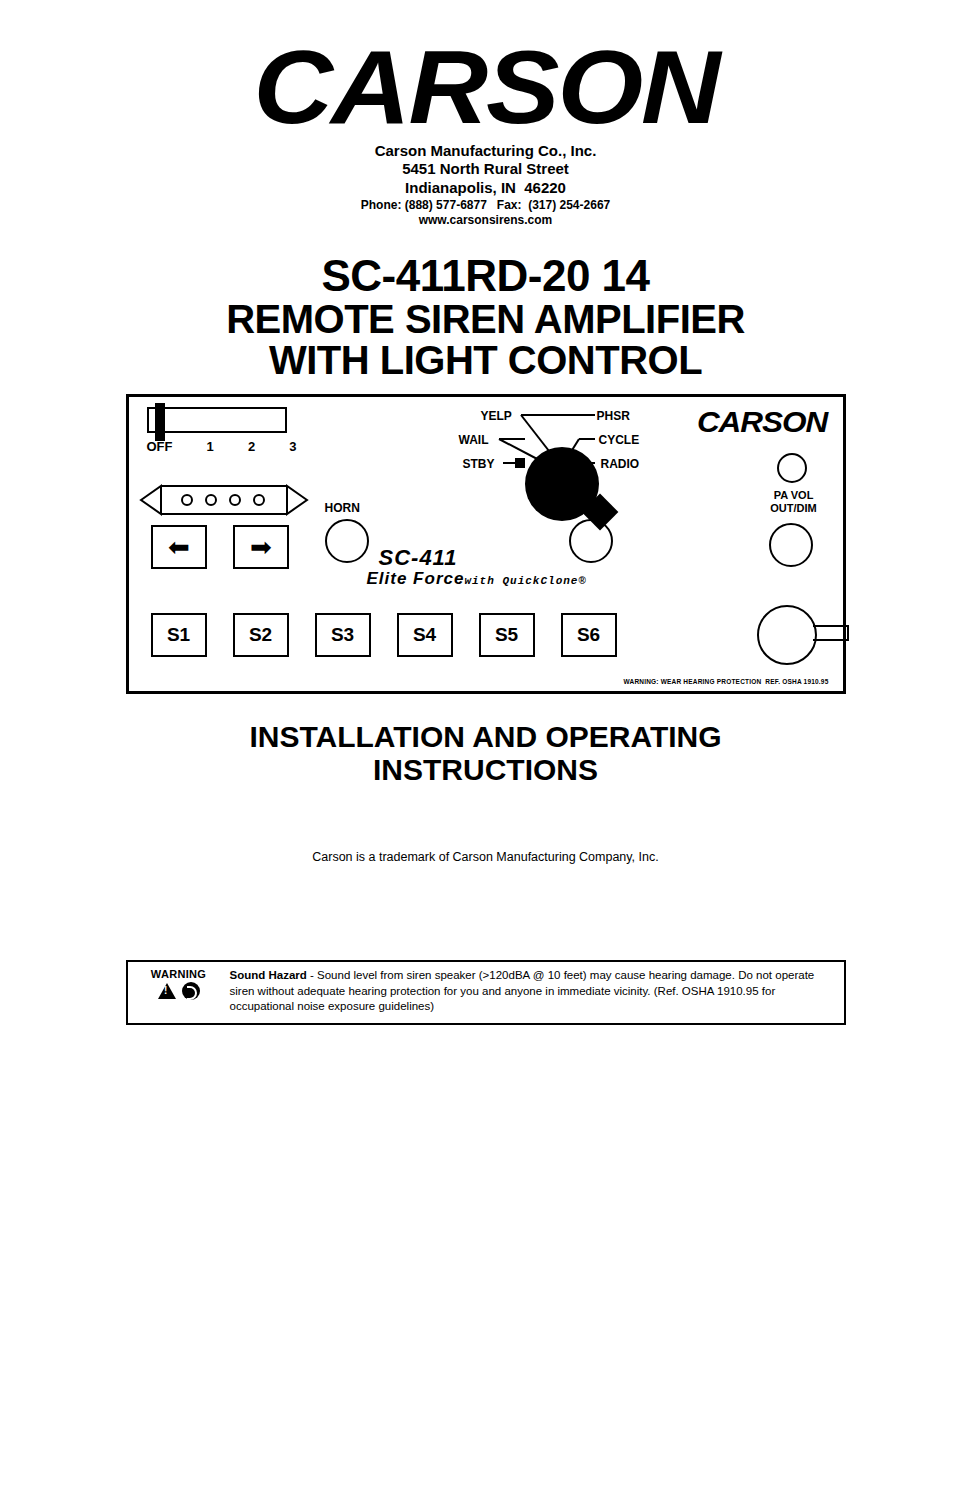CARSON
Carson Manufacturing Co., Inc.
5451 North Rural Street
Indianapolis, IN 46220
Phone: (888) 577-6877 Fax: (317) 254-2667
www.carsonsirens.com
SC-411RD-20 14 REMOTE SIREN AMPLIFIER WITH LIGHT CONTROL
OFF 123
⬅
➡
YELP
PHSR
WAIL
CYCLE
STBY
RADIO
CARSON
HORN
MANUAL
PA VOL
OUT/DIM
SC-411
Elite Forcewith QuickClone®
S1
S2
S3
S4
S5
S6
WARNING: WEAR HEARING PROTECTION REF. OSHA 1910.95
INSTALLATION AND OPERATING
INSTRUCTIONS
Carson is a trademark of Carson Manufacturing Company, Inc.
WARNING
Sound Hazard - Sound level from siren speaker (>120dBA @ 10 feet) may cause hearing damage. Do not operate siren without adequate hearing protection for you and anyone in immediate vicinity. (Ref. OSHA 1910.95 for occupational noise exposure guidelines)